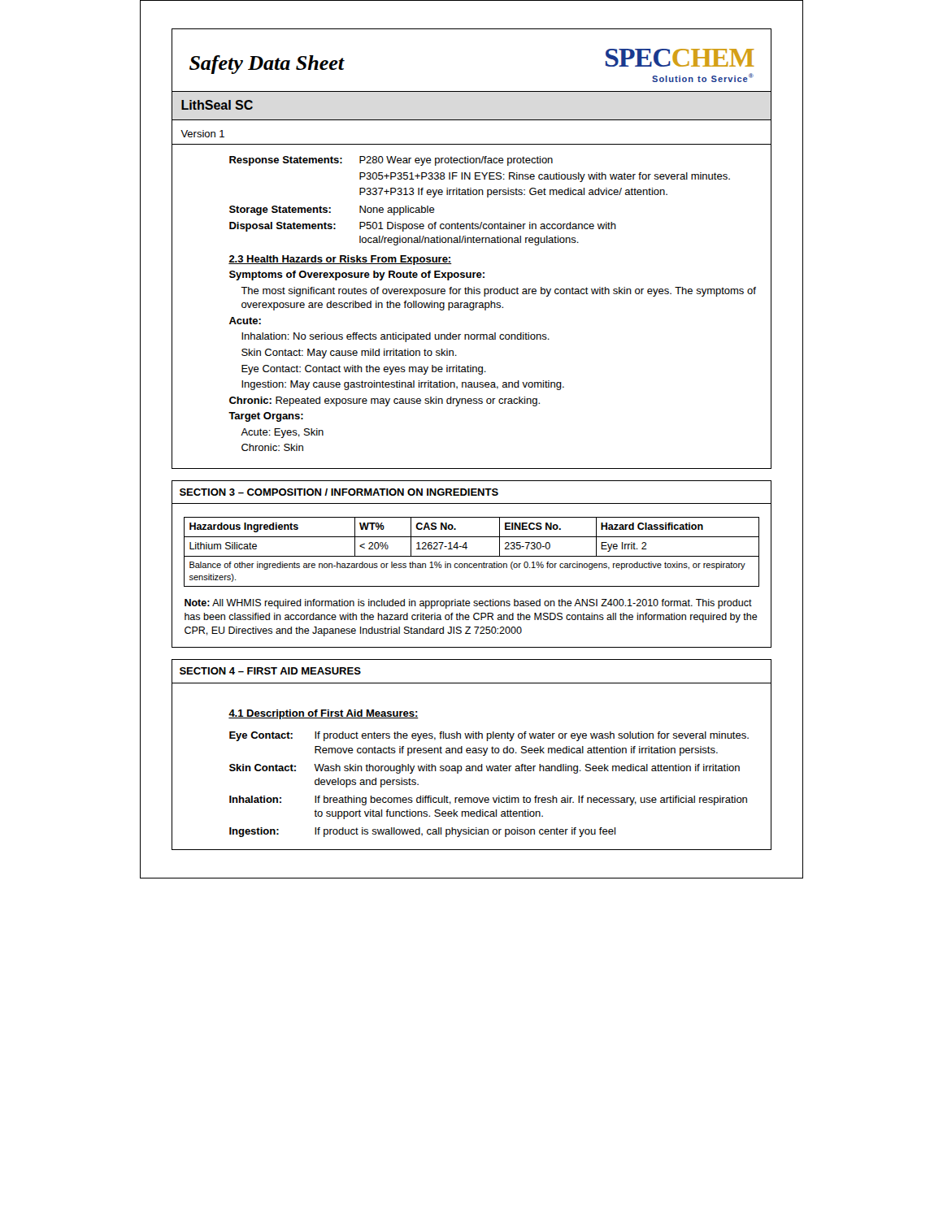Safety Data Sheet
SPEC CHEM
Solution to Service®
LithSeal SC
Version 1
Response Statements:
P280 Wear eye protection/face protection
P305+P351+P338 IF IN EYES: Rinse cautiously with water for several minutes.
P337+P313 If eye irritation persists: Get medical advice/ attention.
Storage Statements:
None applicable
Disposal Statements:
P501 Dispose of contents/container in accordance with local/regional/national/international regulations.
2.3 Health Hazards or Risks From Exposure:
Symptoms of Overexposure by Route of Exposure:
The most significant routes of overexposure for this product are by contact with skin or eyes. The symptoms of overexposure are described in the following paragraphs.
Acute:
Inhalation: No serious effects anticipated under normal conditions.
Skin Contact: May cause mild irritation to skin.
Eye Contact: Contact with the eyes may be irritating.
Ingestion: May cause gastrointestinal irritation, nausea, and vomiting.
Chronic: Repeated exposure may cause skin dryness or cracking.
Target Organs:
Acute: Eyes, Skin
Chronic: Skin
SECTION 3 – COMPOSITION / INFORMATION ON INGREDIENTS
| Hazardous Ingredients | WT% | CAS No. | EINECS No. | Hazard Classification |
| --- | --- | --- | --- | --- |
| Lithium Silicate | < 20% | 12627-14-4 | 235-730-0 | Eye Irrit. 2 |
| Balance of other ingredients are non-hazardous or less than 1% in concentration (or 0.1% for carcinogens, reproductive toxins, or respiratory sensitizers). |
Note: All WHMIS required information is included in appropriate sections based on the ANSI Z400.1-2010 format. This product has been classified in accordance with the hazard criteria of the CPR and the MSDS contains all the information required by the CPR, EU Directives and the Japanese Industrial Standard JIS Z 7250:2000
SECTION 4 – FIRST AID MEASURES
4.1 Description of First Aid Measures:
Eye Contact:
If product enters the eyes, flush with plenty of water or eye wash solution for several minutes. Remove contacts if present and easy to do. Seek medical attention if irritation persists.
Skin Contact:
Wash skin thoroughly with soap and water after handling. Seek medical attention if irritation develops and persists.
Inhalation:
If breathing becomes difficult, remove victim to fresh air. If necessary, use artificial respiration to support vital functions. Seek medical attention.
Ingestion:
If product is swallowed, call physician or poison center if you feel